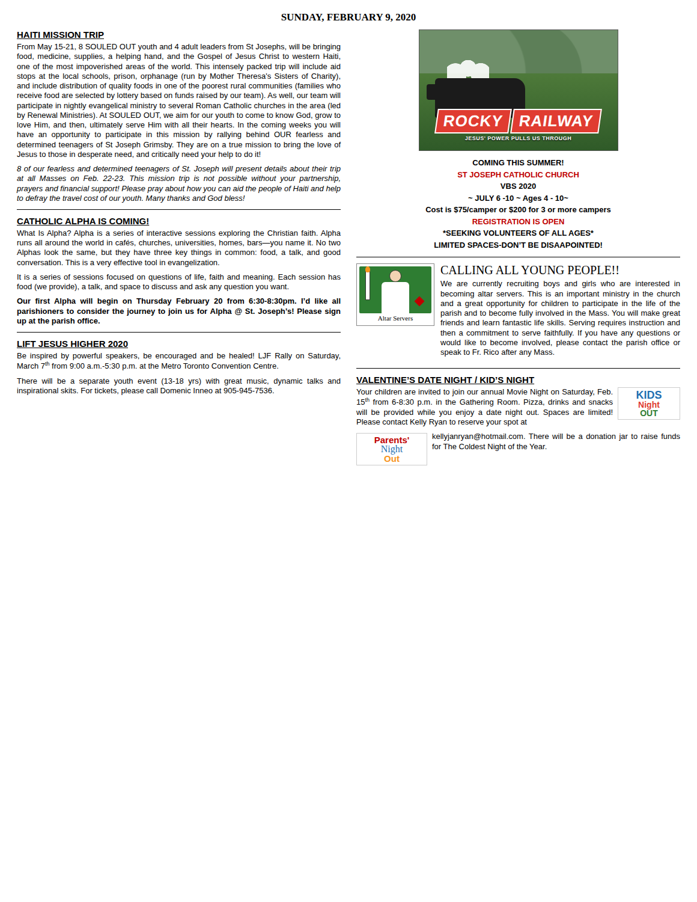SUNDAY, FEBRUARY 9, 2020
HAITI MISSION TRIP
From May 15-21, 8 SOULED OUT youth and 4 adult leaders from St Josephs, will be bringing food, medicine, supplies, a helping hand, and the Gospel of Jesus Christ to western Haiti, one of the most impoverished areas of the world. This intensely packed trip will include aid stops at the local schools, prison, orphanage (run by Mother Theresa's Sisters of Charity), and include distribution of quality foods in one of the poorest rural communities (families who receive food are selected by lottery based on funds raised by our team). As well, our team will participate in nightly evangelical ministry to several Roman Catholic churches in the area (led by Renewal Ministries). At SOULED OUT, we aim for our youth to come to know God, grow to love Him, and then, ultimately serve Him with all their hearts. In the coming weeks you will have an opportunity to participate in this mission by rallying behind OUR fearless and determined teenagers of St Joseph Grimsby. They are on a true mission to bring the love of Jesus to those in desperate need, and critically need your help to do it!
8 of our fearless and determined teenagers of St. Joseph will present details about their trip at all Masses on Feb. 22-23. This mission trip is not possible without your partnership, prayers and financial support! Please pray about how you can aid the people of Haiti and help to defray the travel cost of our youth. Many thanks and God bless!
CATHOLIC ALPHA IS COMING!
What Is Alpha? Alpha is a series of interactive sessions exploring the Christian faith. Alpha runs all around the world in cafés, churches, universities, homes, bars—you name it. No two Alphas look the same, but they have three key things in common: food, a talk, and good conversation. This is a very effective tool in evangelization.
It is a series of sessions focused on questions of life, faith and meaning. Each session has food (we provide), a talk, and space to discuss and ask any question you want.
Our first Alpha will begin on Thursday February 20 from 6:30-8:30pm. I’d like all parishioners to consider the journey to join us for Alpha @ St. Joseph’s! Please sign up at the parish office.
LIFT JESUS HIGHER 2020
Be inspired by powerful speakers, be encouraged and be healed! LJF Rally on Saturday, March 7th from 9:00 a.m.-5:30 p.m. at the Metro Toronto Convention Centre.
There will be a separate youth event (13-18 yrs) with great music, dynamic talks and inspirational skits. For tickets, please call Domenic Inneo at 905-945-7536.
ROCKY RAILWAY JESUS' POWER PULLS US THROUGH
COMING THIS SUMMER!
ST JOSEPH CATHOLIC CHURCH
VBS 2020
~ JULY 6 -10 ~ Ages 4 - 10~
Cost is $75/camper or $200 for 3 or more campers
REGISTRATION IS OPEN
*SEEKING VOLUNTEERS OF ALL AGES*
LIMITED SPACES-DON’T BE DISAAPOINTED!
Altar Servers
CALLING ALL YOUNG PEOPLE!!
We are currently recruiting boys and girls who are interested in becoming altar servers. This is an important ministry in the church and a great opportunity for children to participate in the life of the parish and to become fully involved in the Mass. You will make great friends and learn fantastic life skills. Serving requires instruction and then a commitment to serve faithfully. If you have any questions or would like to become involved, please contact the parish office or speak to Fr. Rico after any Mass.
VALENTINE’S DATE NIGHT / KID’S NIGHT
KIDS
Night
OUT
Your children are invited to join our annual Movie Night on Saturday, Feb. 15th from 6-8:30 p.m. in the Gathering Room. Pizza, drinks and snacks will be provided while you enjoy a date night out. Spaces are limited! Please contact Kelly Ryan to reserve your spot at
Parents'
Night
Out
kellyjanryan@hotmail.com. There will be a donation jar to raise funds for The Coldest Night of the Year.